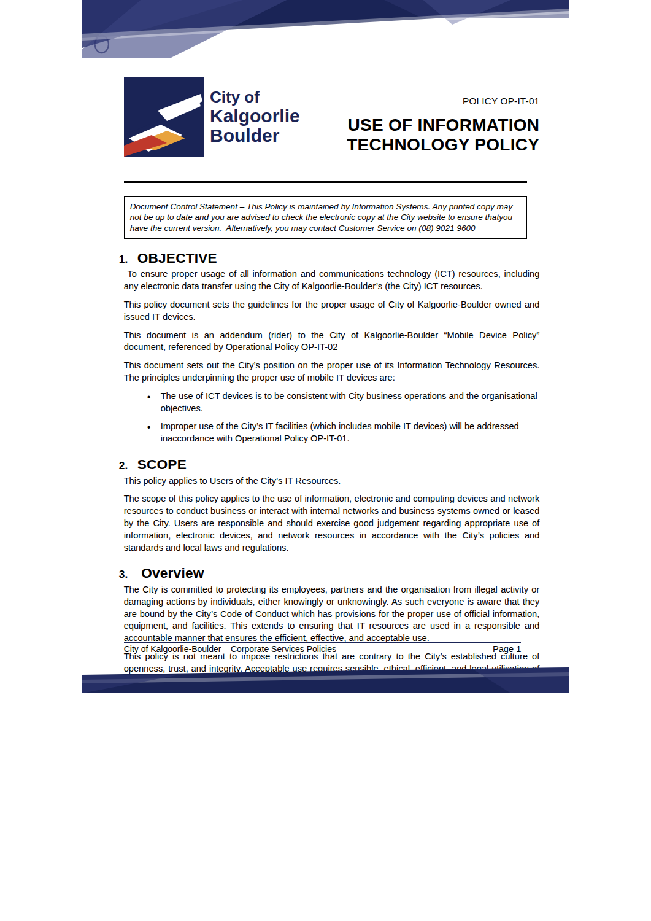City of Kalgoorlie Boulder
POLICY OP-IT-01
USE OF INFORMATION
TECHNOLOGY POLICY
Document Control Statement – This Policy is maintained by Information Systems. Any printed copy may not be up to date and you are advised to check the electronic copy at the City website to ensure thatyou have the current version. Alternatively, you may contact Customer Service on (08) 9021 9600
1. OBJECTIVE
To ensure proper usage of all information and communications technology (ICT) resources, including any electronic data transfer using the City of Kalgoorlie-Boulder’s (the City) ICT resources.
This policy document sets the guidelines for the proper usage of City of Kalgoorlie-Boulder owned and issued IT devices.
This document is an addendum (rider) to the City of Kalgoorlie-Boulder “Mobile Device Policy” document, referenced by Operational Policy OP-IT-02
This document sets out the City’s position on the proper use of its Information Technology Resources. The principles underpinning the proper use of mobile IT devices are:
The use of ICT devices is to be consistent with City business operations and the organisational objectives.
Improper use of the City’s IT facilities (which includes mobile IT devices) will be addressed inaccordance with Operational Policy OP-IT-01.
2. SCOPE
This policy applies to Users of the City’s IT Resources.
The scope of this policy applies to the use of information, electronic and computing devices and network resources to conduct business or interact with internal networks and business systems owned or leased by the City. Users are responsible and should exercise good judgement regarding appropriate use of information, electronic devices, and network resources in accordance with the City’s policies and standards and local laws and regulations.
3. Overview
The City is committed to protecting its employees, partners and the organisation from illegal activity or damaging actions by individuals, either knowingly or unknowingly. As such everyone is aware that they are bound by the City’s Code of Conduct which has provisions for the proper use of official information, equipment, and facilities. This extends to ensuring that IT resources are used in a responsible and accountable manner that ensures the efficient, effective, and acceptable use.
This policy is not meant to impose restrictions that are contrary to the City’s established culture of openness, trust, and integrity. Acceptable use requires sensible, ethical, efficient, and legal utilisation of the City’s IT resources.
City of Kalgoorlie-Boulder – Corporate Services Policies
Page 1